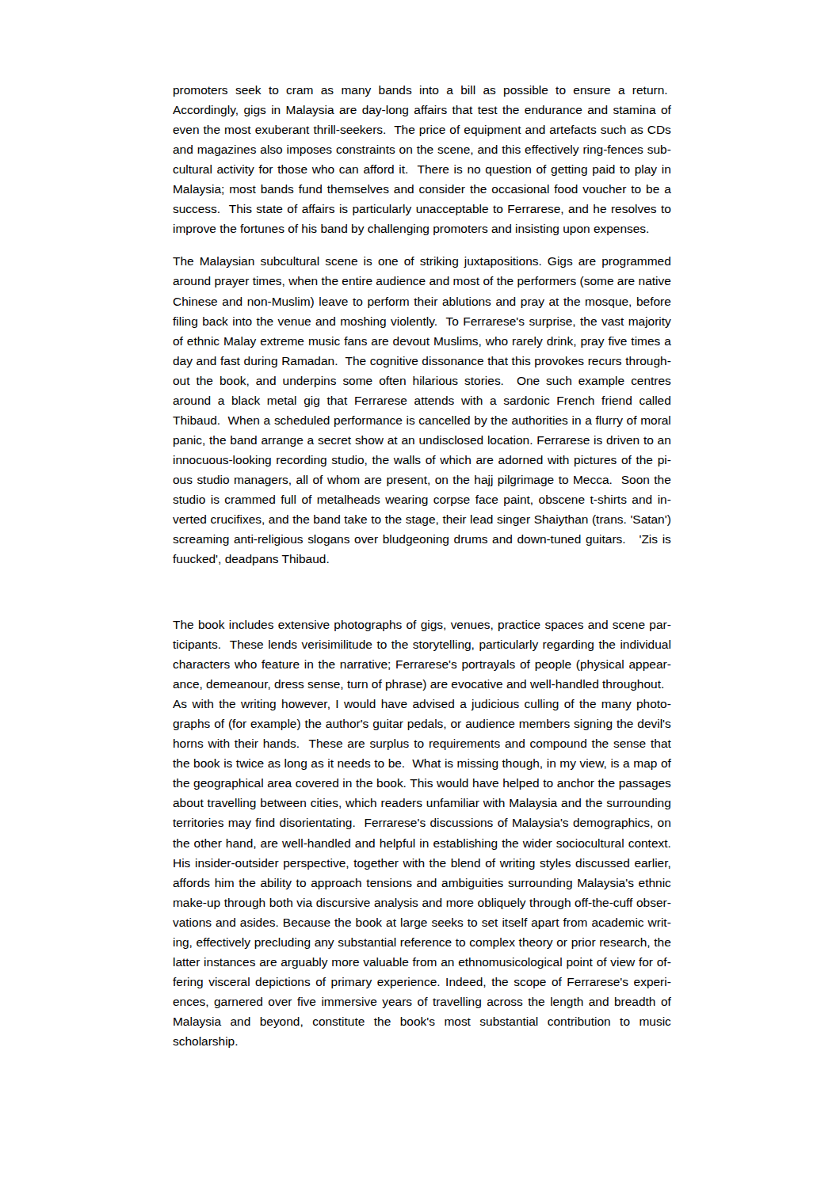promoters seek to cram as many bands into a bill as possible to ensure a return. Accordingly, gigs in Malaysia are day-long affairs that test the endurance and stamina of even the most exuberant thrill-seekers. The price of equipment and artefacts such as CDs and magazines also imposes constraints on the scene, and this effectively ring-fences subcultural activity for those who can afford it. There is no question of getting paid to play in Malaysia; most bands fund themselves and consider the occasional food voucher to be a success. This state of affairs is particularly unacceptable to Ferrarese, and he resolves to improve the fortunes of his band by challenging promoters and insisting upon expenses.
The Malaysian subcultural scene is one of striking juxtapositions. Gigs are programmed around prayer times, when the entire audience and most of the performers (some are native Chinese and non-Muslim) leave to perform their ablutions and pray at the mosque, before filing back into the venue and moshing violently. To Ferrarese's surprise, the vast majority of ethnic Malay extreme music fans are devout Muslims, who rarely drink, pray five times a day and fast during Ramadan. The cognitive dissonance that this provokes recurs throughout the book, and underpins some often hilarious stories. One such example centres around a black metal gig that Ferrarese attends with a sardonic French friend called Thibaud. When a scheduled performance is cancelled by the authorities in a flurry of moral panic, the band arrange a secret show at an undisclosed location. Ferrarese is driven to an innocuous-looking recording studio, the walls of which are adorned with pictures of the pious studio managers, all of whom are present, on the hajj pilgrimage to Mecca. Soon the studio is crammed full of metalheads wearing corpse face paint, obscene t-shirts and inverted crucifixes, and the band take to the stage, their lead singer Shaiythan (trans. 'Satan') screaming anti-religious slogans over bludgeoning drums and down-tuned guitars. 'Zis is fuucked', deadpans Thibaud.
The book includes extensive photographs of gigs, venues, practice spaces and scene participants. These lends verisimilitude to the storytelling, particularly regarding the individual characters who feature in the narrative; Ferrarese's portrayals of people (physical appearance, demeanour, dress sense, turn of phrase) are evocative and well-handled throughout. As with the writing however, I would have advised a judicious culling of the many photographs of (for example) the author's guitar pedals, or audience members signing the devil's horns with their hands. These are surplus to requirements and compound the sense that the book is twice as long as it needs to be. What is missing though, in my view, is a map of the geographical area covered in the book. This would have helped to anchor the passages about travelling between cities, which readers unfamiliar with Malaysia and the surrounding territories may find disorientating. Ferrarese's discussions of Malaysia's demographics, on the other hand, are well-handled and helpful in establishing the wider sociocultural context. His insider-outsider perspective, together with the blend of writing styles discussed earlier, affords him the ability to approach tensions and ambiguities surrounding Malaysia's ethnic make-up through both via discursive analysis and more obliquely through off-the-cuff observations and asides. Because the book at large seeks to set itself apart from academic writing, effectively precluding any substantial reference to complex theory or prior research, the latter instances are arguably more valuable from an ethnomusicological point of view for offering visceral depictions of primary experience. Indeed, the scope of Ferrarese's experiences, garnered over five immersive years of travelling across the length and breadth of Malaysia and beyond, constitute the book's most substantial contribution to music scholarship.